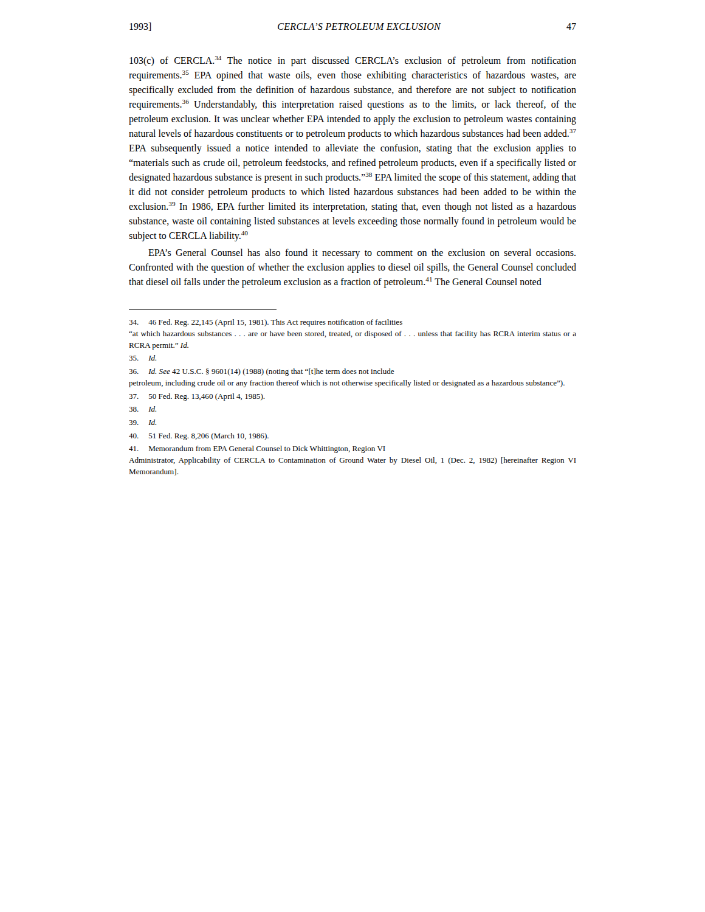1993] CERCLA’s Petroleum Exclusion 47
103(c) of CERCLA.34 The notice in part discussed CERCLA’s exclusion of petroleum from notification requirements.35 EPA opined that waste oils, even those exhibiting characteristics of hazardous wastes, are specifically excluded from the definition of hazardous substance, and therefore are not subject to notification requirements.36 Understandably, this interpretation raised questions as to the limits, or lack thereof, of the petroleum exclusion. It was unclear whether EPA intended to apply the exclusion to petroleum wastes containing natural levels of hazardous constituents or to petroleum products to which hazardous substances had been added.37 EPA subsequently issued a notice intended to alleviate the confusion, stating that the exclusion applies to “materials such as crude oil, petroleum feedstocks, and refined petroleum products, even if a specifically listed or designated hazardous substance is present in such products.”38 EPA limited the scope of this statement, adding that it did not consider petroleum products to which listed hazardous substances had been added to be within the exclusion.39 In 1986, EPA further limited its interpretation, stating that, even though not listed as a hazardous substance, waste oil containing listed substances at levels exceeding those normally found in petroleum would be subject to CERCLA liability.40
EPA’s General Counsel has also found it necessary to comment on the exclusion on several occasions. Confronted with the question of whether the exclusion applies to diesel oil spills, the General Counsel concluded that diesel oil falls under the petroleum exclusion as a fraction of petroleum.41 The General Counsel noted
34. 46 Fed. Reg. 22,145 (April 15, 1981). This Act requires notification of facilities
“at which hazardous substances . . . are or have been stored, treated, or disposed of . . . unless that facility has RCRA interim status or a RCRA permit.” Id.
35. Id.
36. Id. See 42 U.S.C. § 9601(14) (1988) (noting that “[t]he term does not include
petroleum, including crude oil or any fraction thereof which is not otherwise specifically listed or designated as a hazardous substance”).
37. 50 Fed. Reg. 13,460 (April 4, 1985).
38. Id.
39. Id.
40. 51 Fed. Reg. 8,206 (March 10, 1986).
41. Memorandum from EPA General Counsel to Dick Whittington, Region VI
Administrator, Applicability of CERCLA to Contamination of Ground Water by Diesel Oil, 1 (Dec. 2, 1982) [hereinafter Region VI Memorandum].